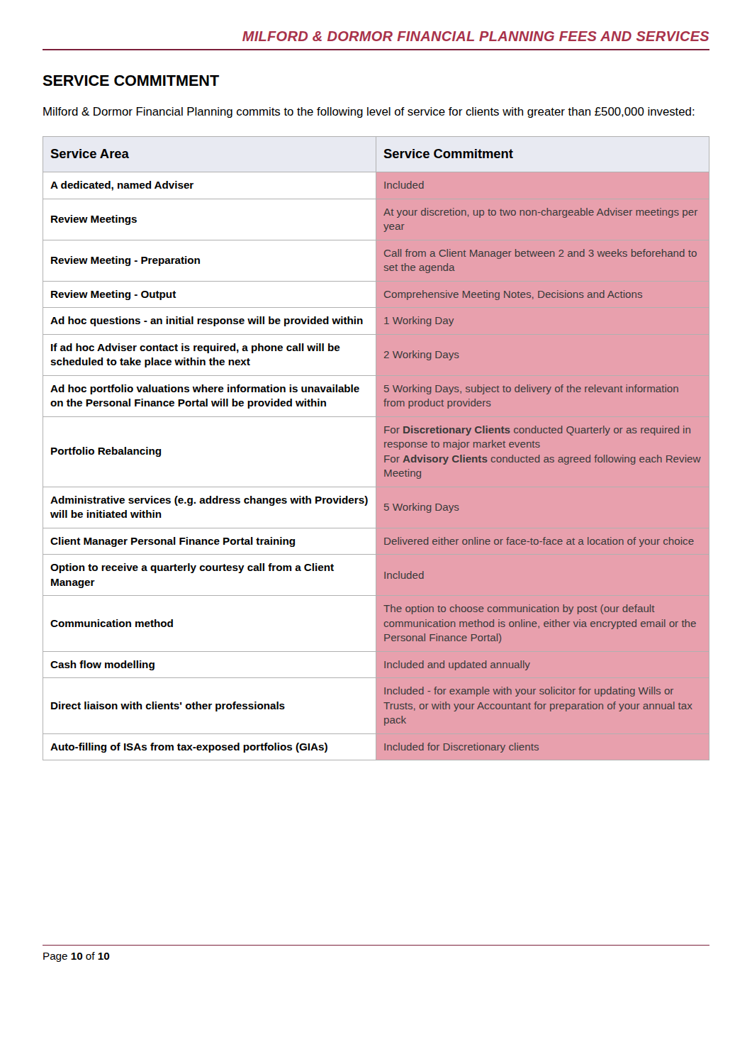MILFORD & DORMOR FINANCIAL PLANNING FEES AND SERVICES
SERVICE COMMITMENT
Milford & Dormor Financial Planning commits to the following level of service for clients with greater than £500,000 invested:
| Service Area | Service Commitment |
| --- | --- |
| A dedicated, named Adviser | Included |
| Review Meetings | At your discretion, up to two non-chargeable Adviser meetings per year |
| Review Meeting - Preparation | Call from a Client Manager between 2 and 3 weeks beforehand to set the agenda |
| Review Meeting - Output | Comprehensive Meeting Notes, Decisions and Actions |
| Ad hoc questions - an initial response will be provided within | 1 Working Day |
| If ad hoc Adviser contact is required, a phone call will be scheduled to take place within the next | 2 Working Days |
| Ad hoc portfolio valuations where information is unavailable on the Personal Finance Portal will be provided within | 5 Working Days, subject to delivery of the relevant information from product providers |
| Portfolio Rebalancing | For Discretionary Clients conducted Quarterly or as required in response to major market events For Advisory Clients conducted as agreed following each Review Meeting |
| Administrative services (e.g. address changes with Providers) will be initiated within | 5 Working Days |
| Client Manager Personal Finance Portal training | Delivered either online or face-to-face at a location of your choice |
| Option to receive a quarterly courtesy call from a Client Manager | Included |
| Communication method | The option to choose communication by post (our default communication method is online, either via encrypted email or the Personal Finance Portal) |
| Cash flow modelling | Included and updated annually |
| Direct liaison with clients' other professionals | Included - for example with your solicitor for updating Wills or Trusts, or with your Accountant for preparation of your annual tax pack |
| Auto-filling of ISAs from tax-exposed portfolios (GIAs) | Included for Discretionary clients |
Page 10 of 10